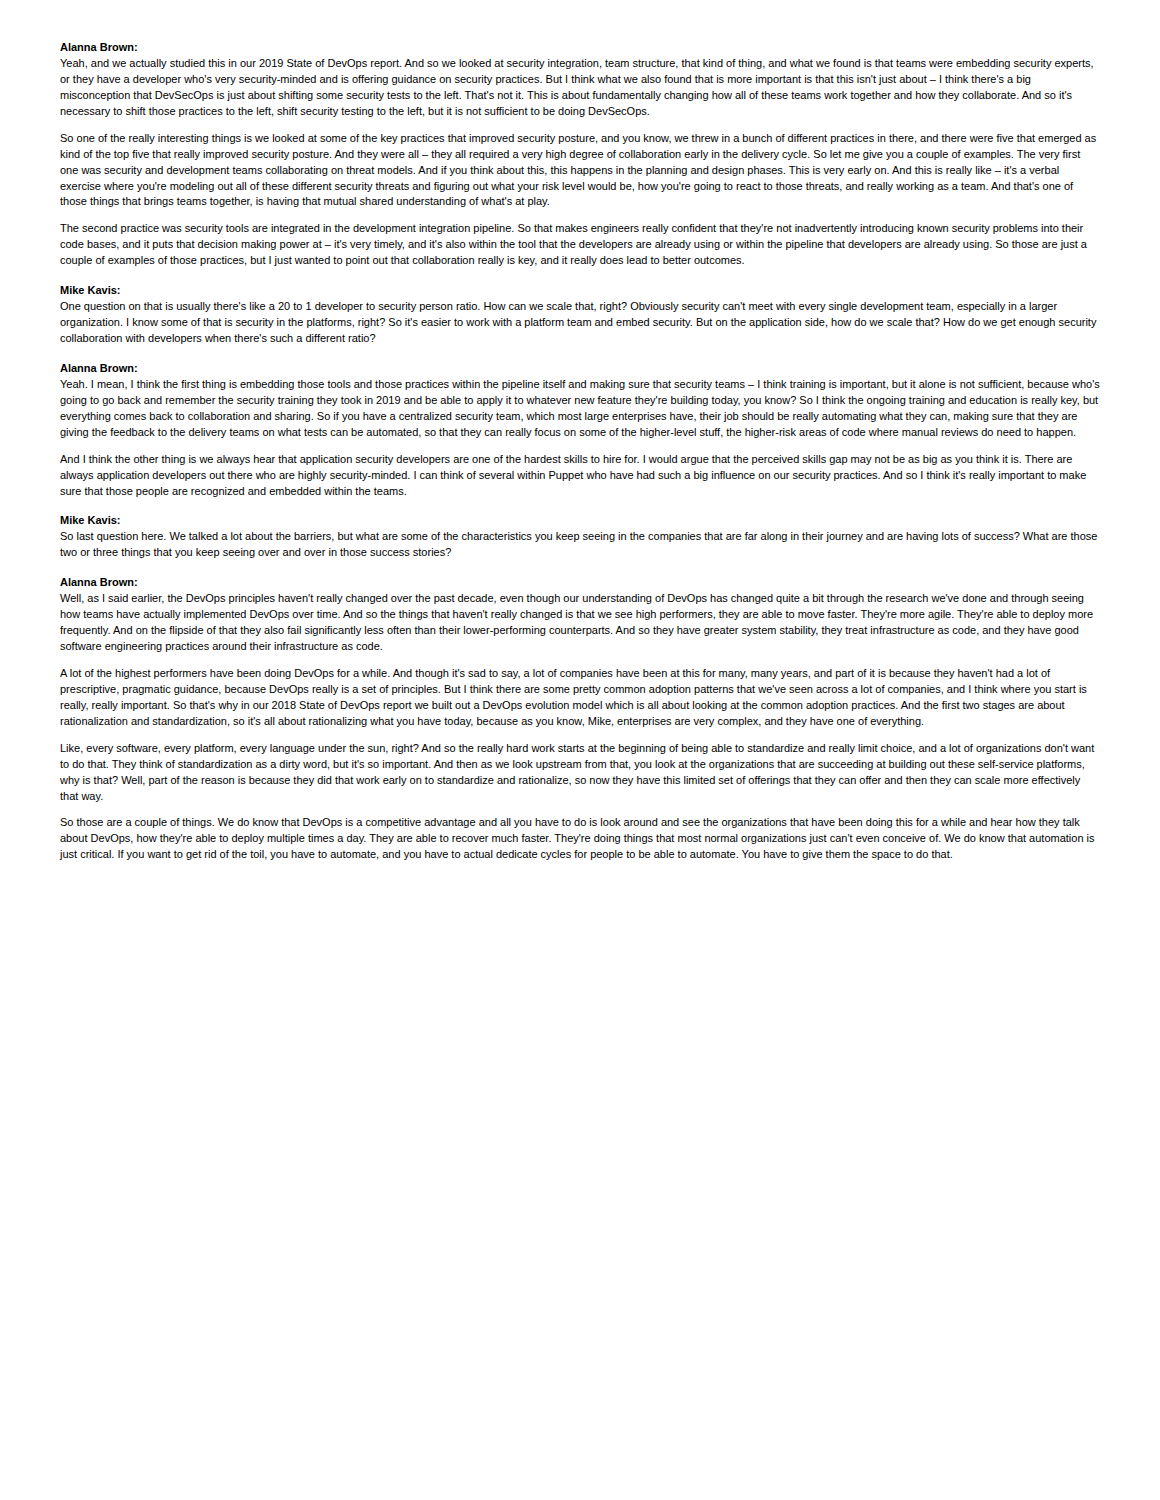Alanna Brown:
Yeah, and we actually studied this in our 2019 State of DevOps report. And so we looked at security integration, team structure, that kind of thing, and what we found is that teams were embedding security experts, or they have a developer who's very security-minded and is offering guidance on security practices. But I think what we also found that is more important is that this isn't just about – I think there's a big misconception that DevSecOps is just about shifting some security tests to the left. That's not it. This is about fundamentally changing how all of these teams work together and how they collaborate. And so it's necessary to shift those practices to the left, shift security testing to the left, but it is not sufficient to be doing DevSecOps.
So one of the really interesting things is we looked at some of the key practices that improved security posture, and you know, we threw in a bunch of different practices in there, and there were five that emerged as kind of the top five that really improved security posture. And they were all – they all required a very high degree of collaboration early in the delivery cycle. So let me give you a couple of examples. The very first one was security and development teams collaborating on threat models. And if you think about this, this happens in the planning and design phases. This is very early on. And this is really like – it's a verbal exercise where you're modeling out all of these different security threats and figuring out what your risk level would be, how you're going to react to those threats, and really working as a team. And that's one of those things that brings teams together, is having that mutual shared understanding of what's at play.
The second practice was security tools are integrated in the development integration pipeline. So that makes engineers really confident that they're not inadvertently introducing known security problems into their code bases, and it puts that decision making power at – it's very timely, and it's also within the tool that the developers are already using or within the pipeline that developers are already using. So those are just a couple of examples of those practices, but I just wanted to point out that collaboration really is key, and it really does lead to better outcomes.
Mike Kavis:
One question on that is usually there's like a 20 to 1 developer to security person ratio. How can we scale that, right? Obviously security can't meet with every single development team, especially in a larger organization. I know some of that is security in the platforms, right? So it's easier to work with a platform team and embed security. But on the application side, how do we scale that? How do we get enough security collaboration with developers when there's such a different ratio?
Alanna Brown:
Yeah. I mean, I think the first thing is embedding those tools and those practices within the pipeline itself and making sure that security teams – I think training is important, but it alone is not sufficient, because who's going to go back and remember the security training they took in 2019 and be able to apply it to whatever new feature they're building today, you know? So I think the ongoing training and education is really key, but everything comes back to collaboration and sharing. So if you have a centralized security team, which most large enterprises have, their job should be really automating what they can, making sure that they are giving the feedback to the delivery teams on what tests can be automated, so that they can really focus on some of the higher-level stuff, the higher-risk areas of code where manual reviews do need to happen.
And I think the other thing is we always hear that application security developers are one of the hardest skills to hire for. I would argue that the perceived skills gap may not be as big as you think it is. There are always application developers out there who are highly security-minded. I can think of several within Puppet who have had such a big influence on our security practices. And so I think it's really important to make sure that those people are recognized and embedded within the teams.
Mike Kavis:
So last question here. We talked a lot about the barriers, but what are some of the characteristics you keep seeing in the companies that are far along in their journey and are having lots of success? What are those two or three things that you keep seeing over and over in those success stories?
Alanna Brown:
Well, as I said earlier, the DevOps principles haven't really changed over the past decade, even though our understanding of DevOps has changed quite a bit through the research we've done and through seeing how teams have actually implemented DevOps over time. And so the things that haven't really changed is that we see high performers, they are able to move faster. They're more agile. They're able to deploy more frequently. And on the flipside of that they also fail significantly less often than their lower-performing counterparts. And so they have greater system stability, they treat infrastructure as code, and they have good software engineering practices around their infrastructure as code.
A lot of the highest performers have been doing DevOps for a while. And though it's sad to say, a lot of companies have been at this for many, many years, and part of it is because they haven't had a lot of prescriptive, pragmatic guidance, because DevOps really is a set of principles. But I think there are some pretty common adoption patterns that we've seen across a lot of companies, and I think where you start is really, really important. So that's why in our 2018 State of DevOps report we built out a DevOps evolution model which is all about looking at the common adoption practices. And the first two stages are about rationalization and standardization, so it's all about rationalizing what you have today, because as you know, Mike, enterprises are very complex, and they have one of everything.
Like, every software, every platform, every language under the sun, right? And so the really hard work starts at the beginning of being able to standardize and really limit choice, and a lot of organizations don't want to do that. They think of standardization as a dirty word, but it's so important. And then as we look upstream from that, you look at the organizations that are succeeding at building out these self-service platforms, why is that? Well, part of the reason is because they did that work early on to standardize and rationalize, so now they have this limited set of offerings that they can offer and then they can scale more effectively that way.
So those are a couple of things. We do know that DevOps is a competitive advantage and all you have to do is look around and see the organizations that have been doing this for a while and hear how they talk about DevOps, how they're able to deploy multiple times a day. They are able to recover much faster. They're doing things that most normal organizations just can't even conceive of. We do know that automation is just critical. If you want to get rid of the toil, you have to automate, and you have to actual dedicate cycles for people to be able to automate. You have to give them the space to do that.